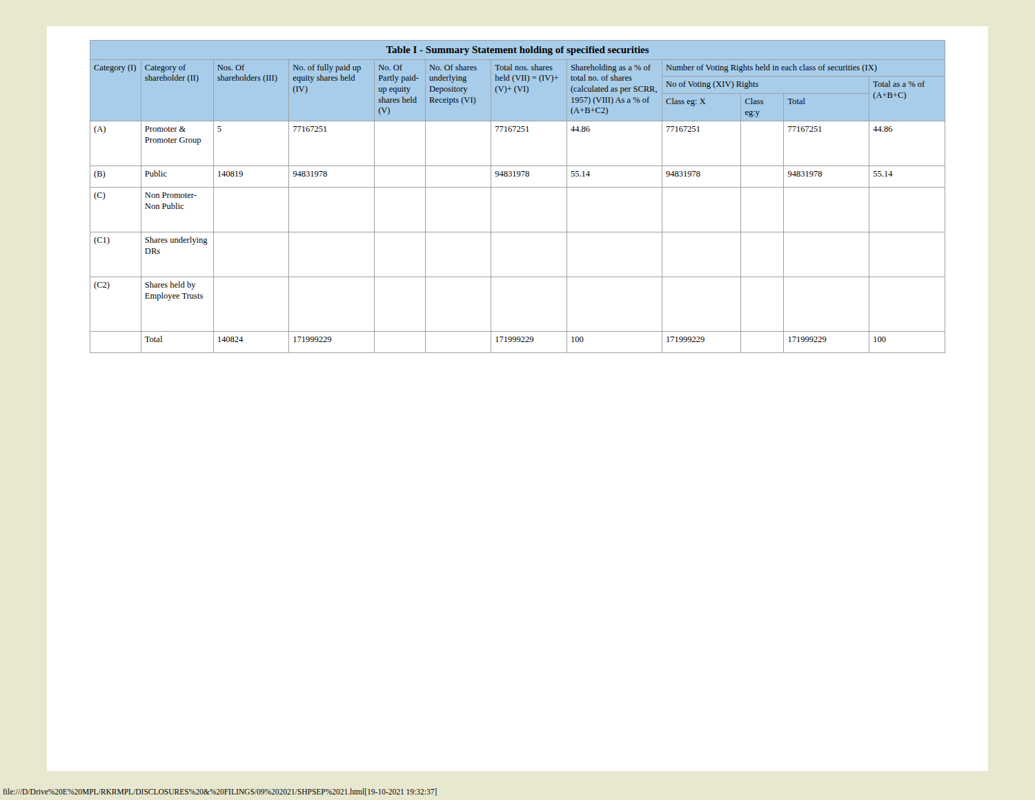| Table I - Summary Statement holding of specified securities |
| Category (I) | Category of shareholder (II) | Nos. Of shareholders (III) | No. of fully paid up equity shares held (IV) | No. Of Partly paid-up equity shares held (V) | No. Of shares underlying Depository Receipts (VI) | Total nos. shares held (VII) = (IV)+(V)+ (VI) | Shareholding as a % of total no. of shares (calculated as per SCRR, 1957) (VIII) As a % of (A+B+C2) | Number of Voting Rights held in each class of securities (IX) |
| No of Voting (XIV) Rights | Total as a % of (A+B+C) |
| Class eg: X | Class eg:y | Total |
| (A) | Promoter & Promoter Group | 5 | 77167251 | | | 77167251 | 44.86 | 77167251 | | 77167251 | 44.86 |
| (B) | Public | 140819 | 94831978 | | | 94831978 | 55.14 | 94831978 | | 94831978 | 55.14 |
| (C) | Non Promoter- Non Public | | | | | | | | | | |
| (C1) | Shares underlying DRs | | | | | | | | | | |
| (C2) | Shares held by Employee Trusts | | | | | | | | | | |
| | Total | 140824 | 171999229 | | | 171999229 | 100 | 171999229 | | 171999229 | 100 |
file:///D/Drive%20E%20MPL/RKRMPL/DISCLOSURES%20&%20FILINGS/09%202021/SHPSEP%2021.html[19-10-2021 19:32:37]